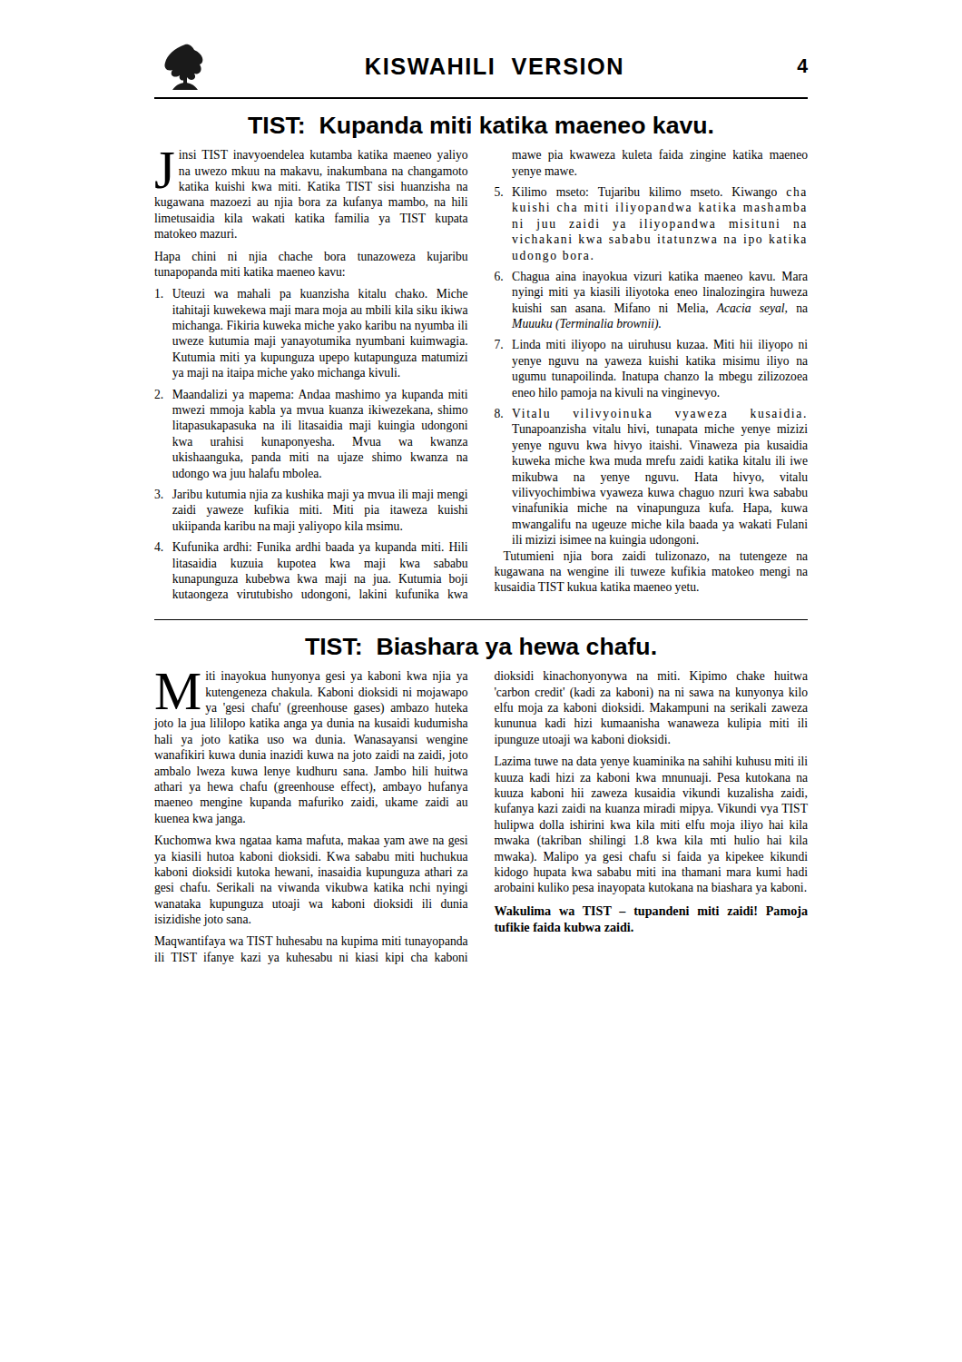KISWAHILI VERSION
4
TIST: Kupanda miti katika maeneo kavu.
Jinsi TIST inavyoendelea kutamba katika maeneo yaliyo na uwezo mkuu na makavu, inakumbana na changamoto katika kuishi kwa miti. Katika TIST sisi huanzisha na kugawana mazoezi au njia bora za kufanya mambo, na hili limetusaidia kila wakati katika familia ya TIST kupata matokeo mazuri.
Hapa chini ni njia chache bora tunazoweza kujaribu tunapopanda miti katika maeneo kavu:
1. Uteuzi wa mahali pa kuanzisha kitalu chako. Miche itahitaji kuwekewa maji mara moja au mbili kila siku ikiwa michanga. Fikiria kuweka miche yako karibu na nyumba ili uweze kutumia maji yanayotumika nyumbani kuimwagia. Kutumia miti ya kupunguza upepo kutapunguza matumizi ya maji na itaipa miche yako michanga kivuli.
2. Maandalizi ya mapema: Andaa mashimo ya kupanda miti mwezi mmoja kabla ya mvua kuanza ikiwezekana, shimo litapasukapasuka na ili litasaidia maji kuingia udongoni kwa urahisi kunaponyesha. Mvua wa kwanza ukishaanguka, panda miti na ujaze shimo kwanza na udongo wa juu halafu mbolea.
3. Jaribu kutumia njia za kushika maji ya mvua ili maji mengi zaidi yaweze kufikia miti. Miti pia itaweza kuishi ukiipanda karibu na maji yaliyopo kila msimu.
4. Kufunika ardhi: Funika ardhi baada ya kupanda miti. Hili litasaidia kuzuia kupotea kwa maji kwa sababu kunapunguza kubebwa kwa maji na jua. Kutumia boji kutaongeza virutubisho udongoni, lakini kufunika kwa mawe pia kwaweza kuleta faida zingine katika maeneo yenye mawe.
5. Kilimo mseto: Tujaribu kilimo mseto. Kiwango cha kuishi cha miti iliyopandwa katika mashamba ni juu zaidi ya iliyopandwa misituni na vichakani kwa sababu itatunzwa na ipo katika udongo bora.
6. Chagua aina inayokua vizuri katika maeneo kavu. Mara nyingi miti ya kiasili iliyotoka eneo linalozingira huweza kuishi san asana. Mifano ni Melia, Acacia seyal, na Muuuku (Terminalia brownii).
7. Linda miti iliyopo na uiruhusu kuzaa. Miti hii iliyopo ni yenye nguvu na yaweza kuishi katika misimu iliyo na ugumu tunapoilinda. Inatupa chanzo la mbegu zilizozoea eneo hilo pamoja na kivuli na vinginevyo.
8. Vitalu vilivyoinuka vyaweza kusaidia. Tunapoanzisha vitalu hivi, tunapata miche yenye mizizi yenye nguvu kwa hivyo itaishi. Vinaweza pia kusaidia kuweka miche kwa muda mrefu zaidi katika kitalu ili iwe mikubwa na yenye nguvu. Hata hivyo, vitalu vilivyochimbiwa vyaweza kuwa chaguo nzuri kwa sababu vinafunikia miche na vinapunguza kufa. Hapa, kuwa mwangalifu na ugeuze miche kila baada ya wakati Fulani ili mizizi isimee na kuingia udongoni.
Tutumieni njia bora zaidi tulizonazo, na tutengeze na kugawana na wengine ili tuweze kufikia matokeo mengi na kusaidia TIST kukua katika maeneo yetu.
TIST: Biashara ya hewa chafu.
Miti inayokua hunyonya gesi ya kaboni kwa njia ya kutengeneza chakula. Kaboni dioksidi ni mojawapo ya 'gesi chafu' (greenhouse gases) ambazo huteka joto la jua lililopo katika anga ya dunia na kusaidi kudumisha hali ya joto katika uso wa dunia. Wanasayansi wengine wanafikiri kuwa dunia inazidi kuwa na joto zaidi na zaidi, joto ambalo lweza kuwa lenye kudhuru sana. Jambo hili huitwa athari ya hewa chafu (greenhouse effect), ambayo hufanya maeneo mengine kupanda mafuriko zaidi, ukame zaidi au kuenea kwa janga.
Kuchomwa kwa ngataa kama mafuta, makaa yam awe na gesi ya kiasili hutoa kaboni dioksidi. Kwa sababu miti huchukua kaboni dioksidi kutoka hewani, inasaidia kupunguza athari za gesi chafu. Serikali na viwanda vikubwa katika nchi nyingi wanataka kupunguza utoaji wa kaboni dioksidi ili dunia isizidishe joto sana.
Maqwantifaya wa TIST huhesabu na kupima miti tunayopanda ili TIST ifanye kazi ya kuhesabu ni kiasi kipi cha kaboni dioksidi kinachonyonywa na miti. Kipimo chake huitwa 'carbon credit' (kadi za kaboni) na ni sawa na kunyonya kilo elfu moja za kaboni dioksidi. Makampuni na serikali zaweza kununua kadi hizi kumaanisha wanaweza kulipia miti ili ipunguze utoaji wa kaboni dioksidi.
Lazima tuwe na data yenye kuaminika na sahihi kuhusu miti ili kuuza kadi hizi za kaboni kwa mnunuaji. Pesa kutokana na kuuza kaboni hii zaweza kusaidia vikundi kuzalisha zaidi, kufanya kazi zaidi na kuanza miradi mipya. Vikundi vya TIST hulipwa dolla ishirini kwa kila miti elfu moja iliyo hai kila mwaka (takriban shilingi 1.8 kwa kila mti hulio hai kila mwaka). Malipo ya gesi chafu si faida ya kipekee kikundi kidogo hupata kwa sababu miti ina thamani mara kumi hadi arobaini kuliko pesa inayopata kutokana na biashara ya kaboni.
Wakulima wa TIST – tupandeni miti zaidi! Pamoja tufikie faida kubwa zaidi.